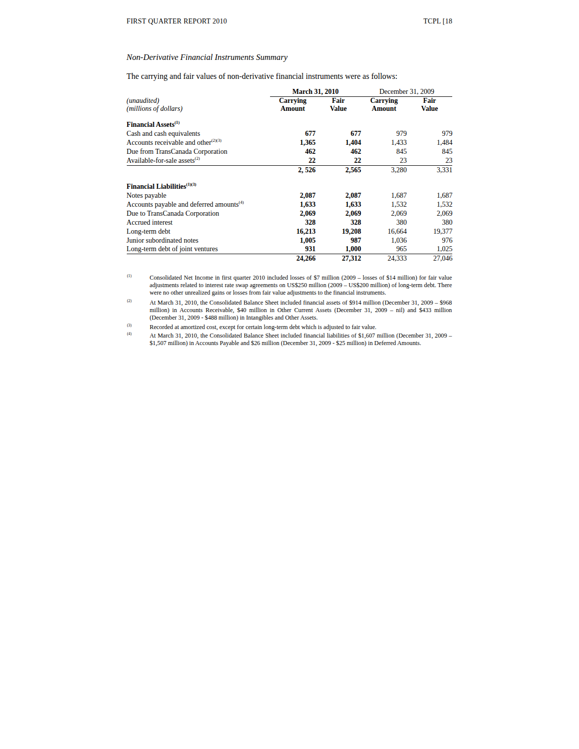First Quarter Report 2010
TCPL [18
Non-Derivative Financial Instruments Summary
The carrying and fair values of non-derivative financial instruments were as follows:
| | March 31, 2010 | December 31, 2009 |
| --- | --- | --- |
| (unaudited) | Carrying | Fair | Carrying | Fair |
| (millions of dollars) | Amount | Value | Amount | Value |
| Financial Assets (1) | | | | |
| Cash and cash equivalents | 677 | 677 | 979 | 979 |
| Accounts receivable and other (2)(3) | 1,365 | 1,404 | 1,433 | 1,484 |
| Due from TransCanada Corporation | 462 | 462 | 845 | 845 |
| Available-for-sale assets (2) | 22 | 22 | 23 | 23 |
| | 2, 526 | 2,565 | 3,280 | 3,331 |
| Financial Liabilities (1)(3) | | | | |
| Notes payable | 2,087 | 2,087 | 1,687 | 1,687 |
| Accounts payable and deferred amounts (4) | 1,633 | 1,633 | 1,532 | 1,532 |
| Due to TransCanada Corporation | 2,069 | 2,069 | 2,069 | 2,069 |
| Accrued interest | 328 | 328 | 380 | 380 |
| Long-term debt | 16,213 | 19,208 | 16,664 | 19,377 |
| Junior subordinated notes | 1,005 | 987 | 1,036 | 976 |
| Long-term debt of joint ventures | 931 | 1,000 | 965 | 1,025 |
| | 24,266 | 27,312 | 24,333 | 27,046 |
| (1) | Consolidated Net Income in first quarter 2010 included losses of $7 million (2009 – losses of $14 million) for fair value adjustments related to interest rate swap agreements on US$250 million (2009 – US$200 million) of long-term debt. There were no other unrealized gains or losses from fair value adjustments to the financial instruments. |
| (2) | At March 31, 2010, the Consolidated Balance Sheet included financial assets of $914 million (December 31, 2009 – $968 million) in Accounts Receivable, $40 million in Other Current Assets (December 31, 2009 – nil) and $433 million (December 31, 2009 - $488 million) in Intangibles and Other Assets. |
| (3) | Recorded at amortized cost, except for certain long-term debt which is adjusted to fair value. |
| (4) | At March 31, 2010, the Consolidated Balance Sheet included financial liabilities of $1,607 million (December 31, 2009 – $1,507 million) in Accounts Payable and $26 million (December 31, 2009 - $25 million) in Deferred Amounts. |